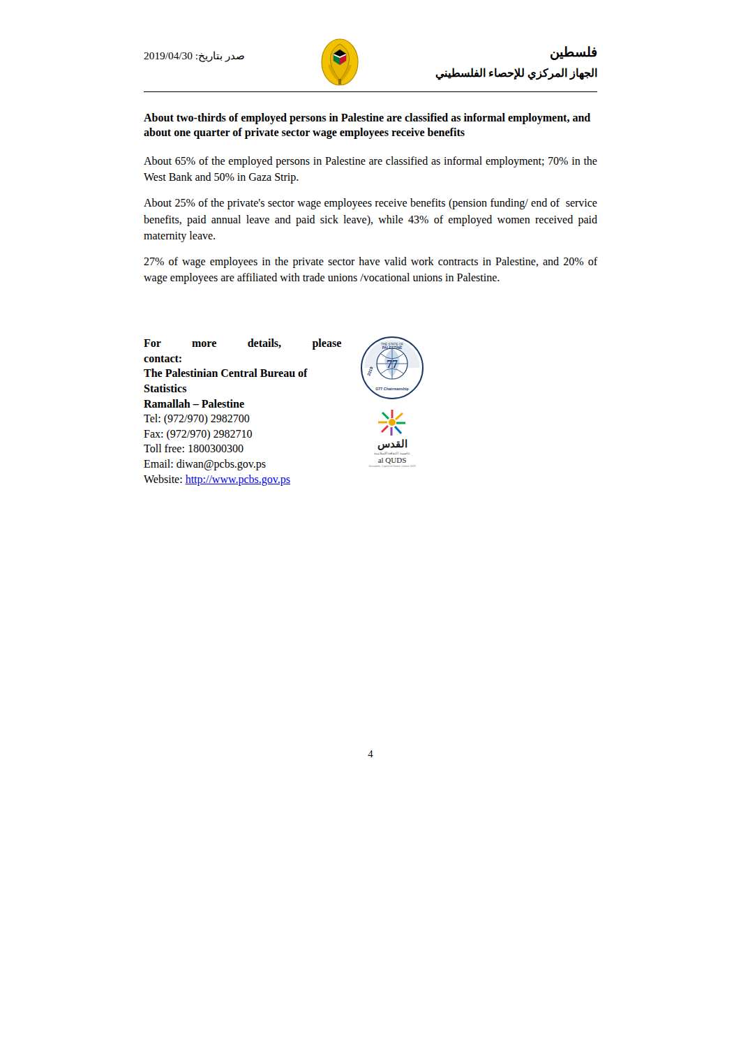صدر بتاريخ: 2019/04/30
فلسطين
الجهاز المركزي للإحصاء الفلسطيني
About two-thirds of employed persons in Palestine are classified as informal employment, and about one quarter of private sector wage employees receive benefits
About 65% of the employed persons in Palestine are classified as informal employment; 70% in the West Bank and 50% in Gaza Strip.
About 25% of the private's sector wage employees receive benefits (pension funding/ end of service benefits, paid annual leave and paid sick leave), while 43% of employed women received paid maternity leave.
27% of wage employees in the private sector have valid work contracts in Palestine, and 20% of wage employees are affiliated with trade unions /vocational unions in Palestine.
For more details, please
contact:
The Palestinian Central Bureau of Statistics
Ramallah – Palestine
Tel: (972/970) 2982700
Fax: (972/970) 2982710
Toll free: 1800300300
Email: diwan@pcbs.gov.ps
Website: http://www.pcbs.gov.ps
77 THE STATE OF PALESTINE G77 Chairmanship 2019 القدس عاصمة الثقافة الإسلامية al QUDS Jerusalem, Capital of Islamic Culture 2019
4